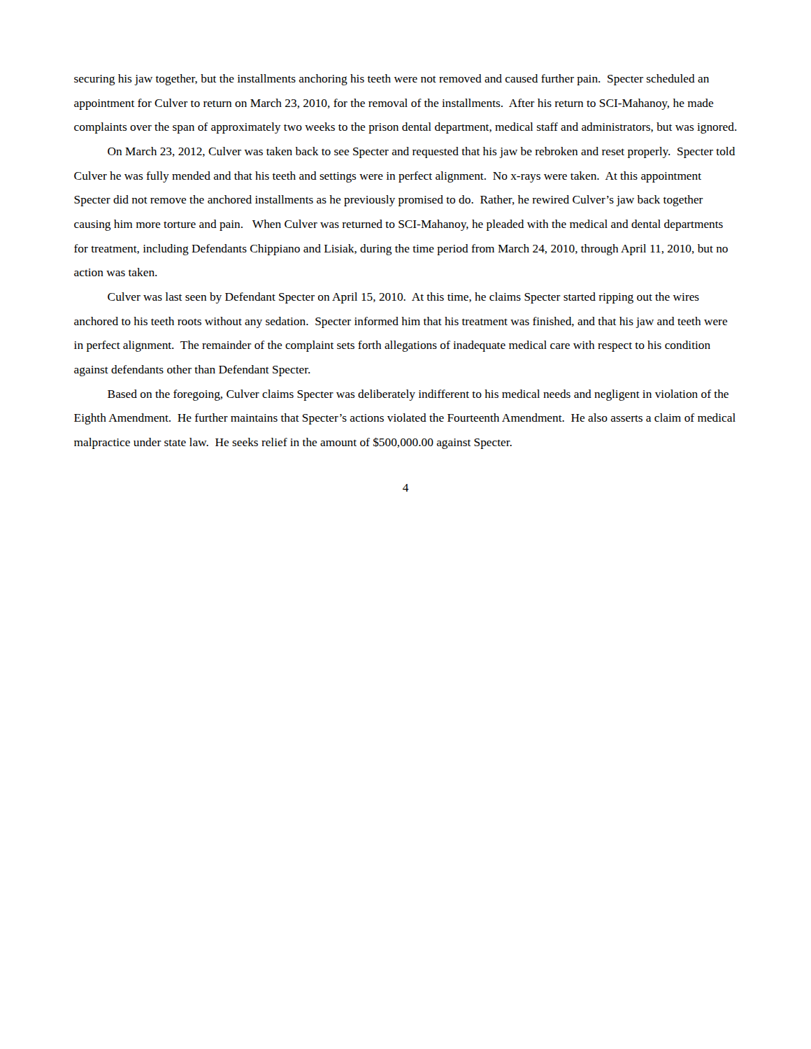securing his jaw together, but the installments anchoring his teeth were not removed and caused further pain. Specter scheduled an appointment for Culver to return on March 23, 2010, for the removal of the installments. After his return to SCI-Mahanoy, he made complaints over the span of approximately two weeks to the prison dental department, medical staff and administrators, but was ignored.
On March 23, 2012, Culver was taken back to see Specter and requested that his jaw be rebroken and reset properly. Specter told Culver he was fully mended and that his teeth and settings were in perfect alignment. No x-rays were taken. At this appointment Specter did not remove the anchored installments as he previously promised to do. Rather, he rewired Culver’s jaw back together causing him more torture and pain. When Culver was returned to SCI-Mahanoy, he pleaded with the medical and dental departments for treatment, including Defendants Chippiano and Lisiak, during the time period from March 24, 2010, through April 11, 2010, but no action was taken.
Culver was last seen by Defendant Specter on April 15, 2010. At this time, he claims Specter started ripping out the wires anchored to his teeth roots without any sedation. Specter informed him that his treatment was finished, and that his jaw and teeth were in perfect alignment. The remainder of the complaint sets forth allegations of inadequate medical care with respect to his condition against defendants other than Defendant Specter.
Based on the foregoing, Culver claims Specter was deliberately indifferent to his medical needs and negligent in violation of the Eighth Amendment. He further maintains that Specter’s actions violated the Fourteenth Amendment. He also asserts a claim of medical malpractice under state law. He seeks relief in the amount of $500,000.00 against Specter.
4